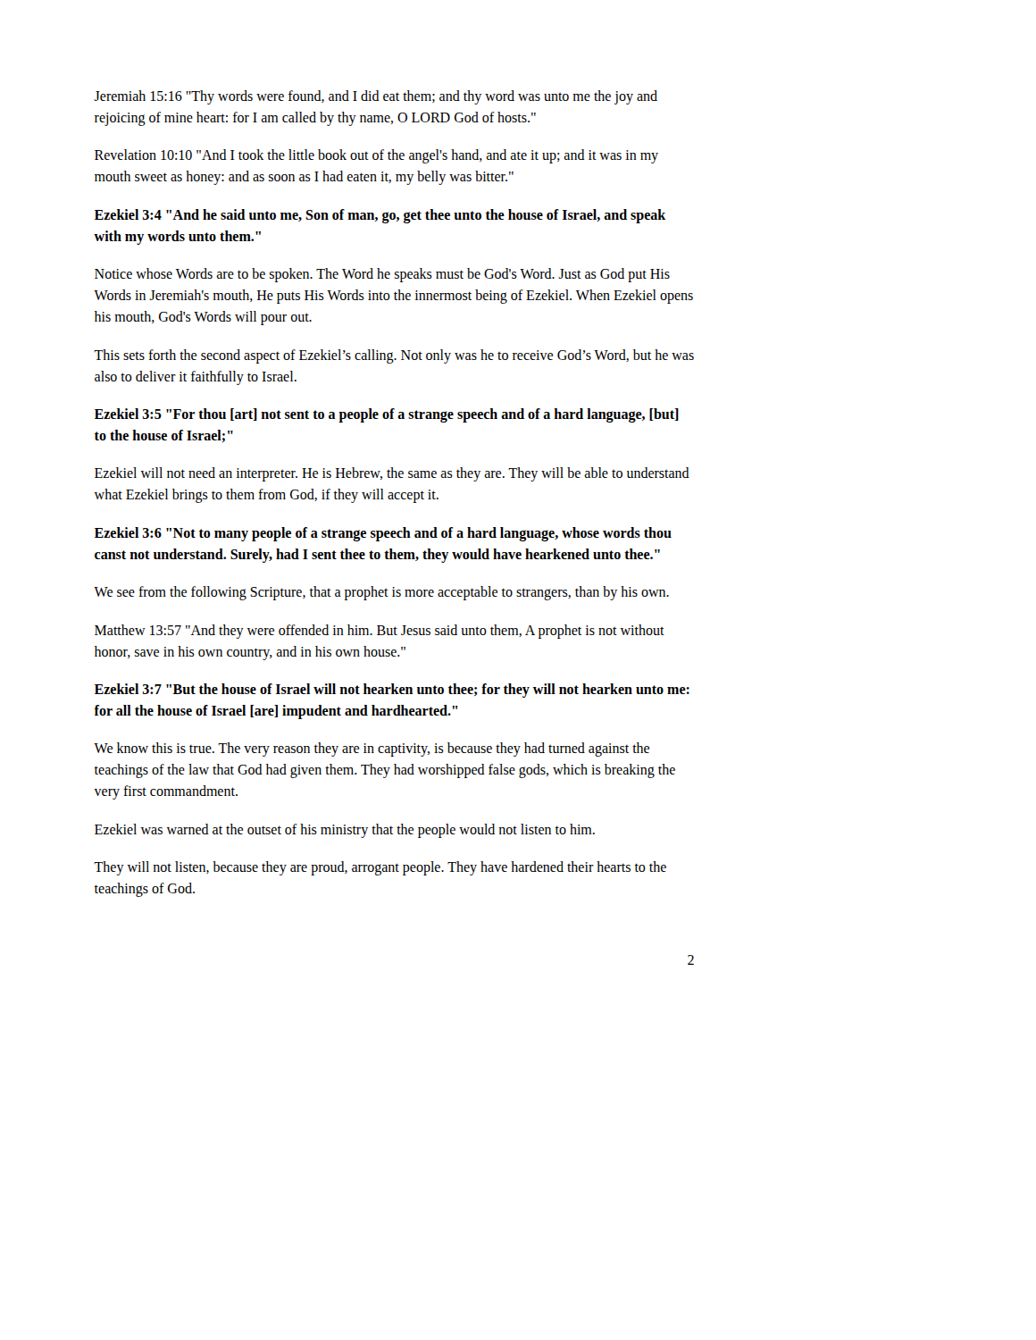Jeremiah 15:16 "Thy words were found, and I did eat them; and thy word was unto me the joy and rejoicing of mine heart: for I am called by thy name, O LORD God of hosts."
Revelation 10:10 "And I took the little book out of the angel's hand, and ate it up; and it was in my mouth sweet as honey: and as soon as I had eaten it, my belly was bitter."
Ezekiel 3:4 "And he said unto me, Son of man, go, get thee unto the house of Israel, and speak with my words unto them."
Notice whose Words are to be spoken. The Word he speaks must be God's Word. Just as God put His Words in Jeremiah's mouth, He puts His Words into the innermost being of Ezekiel. When Ezekiel opens his mouth, God's Words will pour out.
This sets forth the second aspect of Ezekiel’s calling. Not only was he to receive God’s Word, but he was also to deliver it faithfully to Israel.
Ezekiel 3:5 "For thou [art] not sent to a people of a strange speech and of a hard language, [but] to the house of Israel;"
Ezekiel will not need an interpreter. He is Hebrew, the same as they are. They will be able to understand what Ezekiel brings to them from God, if they will accept it.
Ezekiel 3:6 "Not to many people of a strange speech and of a hard language, whose words thou canst not understand. Surely, had I sent thee to them, they would have hearkened unto thee."
We see from the following Scripture, that a prophet is more acceptable to strangers, than by his own.
Matthew 13:57 "And they were offended in him. But Jesus said unto them, A prophet is not without honor, save in his own country, and in his own house."
Ezekiel 3:7 "But the house of Israel will not hearken unto thee; for they will not hearken unto me: for all the house of Israel [are] impudent and hardhearted."
We know this is true. The very reason they are in captivity, is because they had turned against the teachings of the law that God had given them. They had worshipped false gods, which is breaking the very first commandment.
Ezekiel was warned at the outset of his ministry that the people would not listen to him.
They will not listen, because they are proud, arrogant people. They have hardened their hearts to the teachings of God.
2